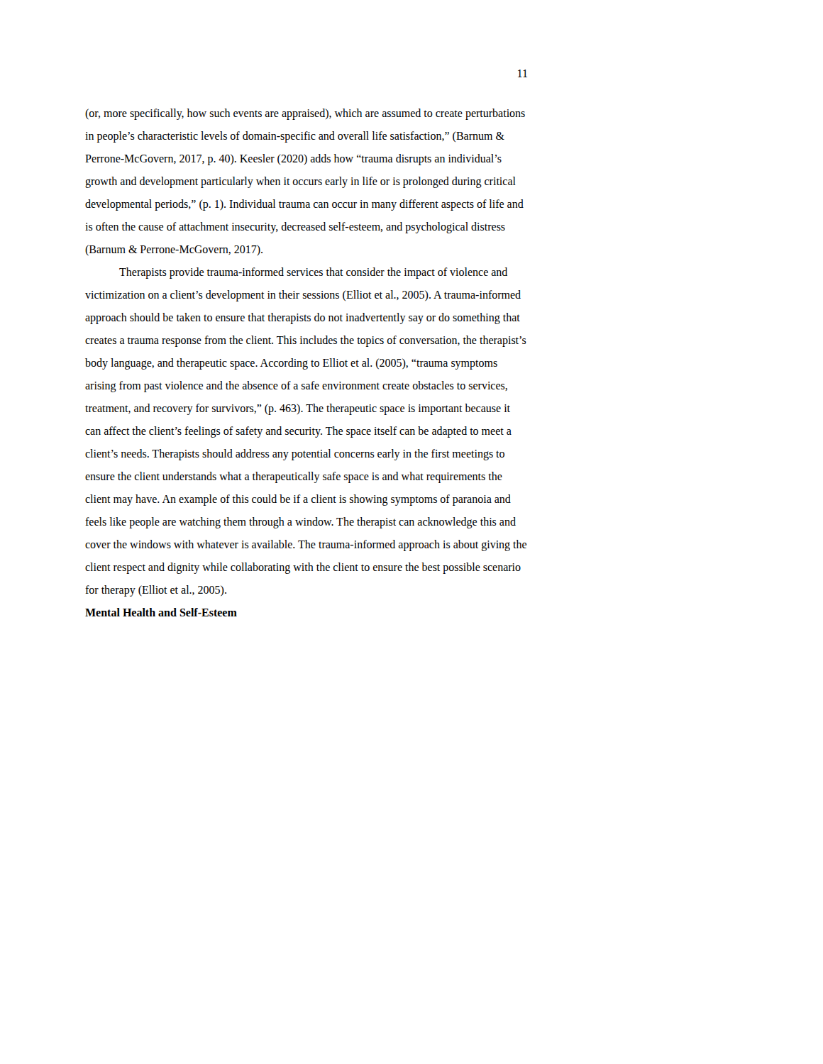11
(or, more specifically, how such events are appraised), which are assumed to create perturbations in people’s characteristic levels of domain-specific and overall life satisfaction,” (Barnum & Perrone-McGovern, 2017, p. 40). Keesler (2020) adds how “trauma disrupts an individual’s growth and development particularly when it occurs early in life or is prolonged during critical developmental periods,” (p. 1). Individual trauma can occur in many different aspects of life and is often the cause of attachment insecurity, decreased self-esteem, and psychological distress (Barnum & Perrone-McGovern, 2017).
Therapists provide trauma-informed services that consider the impact of violence and victimization on a client’s development in their sessions (Elliot et al., 2005). A trauma-informed approach should be taken to ensure that therapists do not inadvertently say or do something that creates a trauma response from the client. This includes the topics of conversation, the therapist’s body language, and therapeutic space. According to Elliot et al. (2005), “trauma symptoms arising from past violence and the absence of a safe environment create obstacles to services, treatment, and recovery for survivors,” (p. 463). The therapeutic space is important because it can affect the client’s feelings of safety and security. The space itself can be adapted to meet a client’s needs. Therapists should address any potential concerns early in the first meetings to ensure the client understands what a therapeutically safe space is and what requirements the client may have. An example of this could be if a client is showing symptoms of paranoia and feels like people are watching them through a window. The therapist can acknowledge this and cover the windows with whatever is available. The trauma-informed approach is about giving the client respect and dignity while collaborating with the client to ensure the best possible scenario for therapy (Elliot et al., 2005).
Mental Health and Self-Esteem